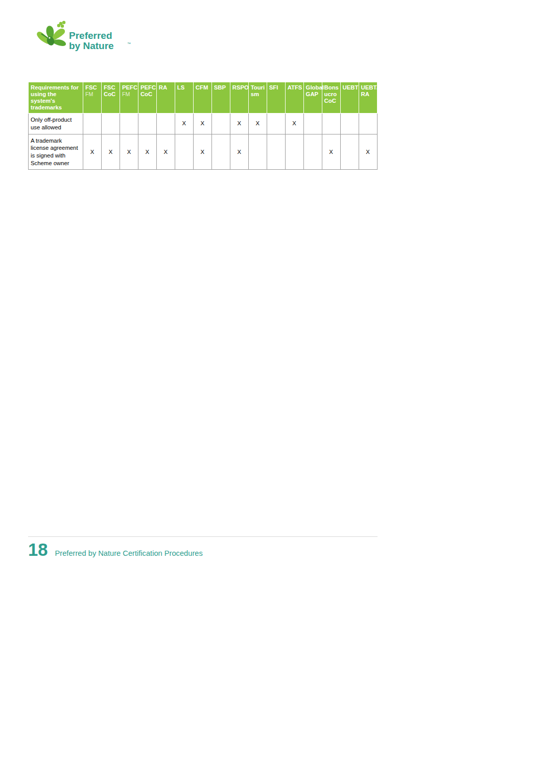Preferred by Nature ™
| Requirements for using the system's trademarks | FSC FM | FSC CoC | PEFC FM | PEFC CoC | RA | LS | CFM | SBP | RSPO | Touri sm | SFI | ATFS | Global GAP | Bons ucro CoC | UEBT | UEBT/ RA |
| --- | --- | --- | --- | --- | --- | --- | --- | --- | --- | --- | --- | --- | --- | --- | --- | --- |
| Only off-product use allowed | | | | | | X | X | | X | X | | X | | | | |
| A trademark license agreement is signed with Scheme owner | X | X | X | X | X | | X | | X | | | | | X | | X |
18 Preferred by Nature Certification Procedures